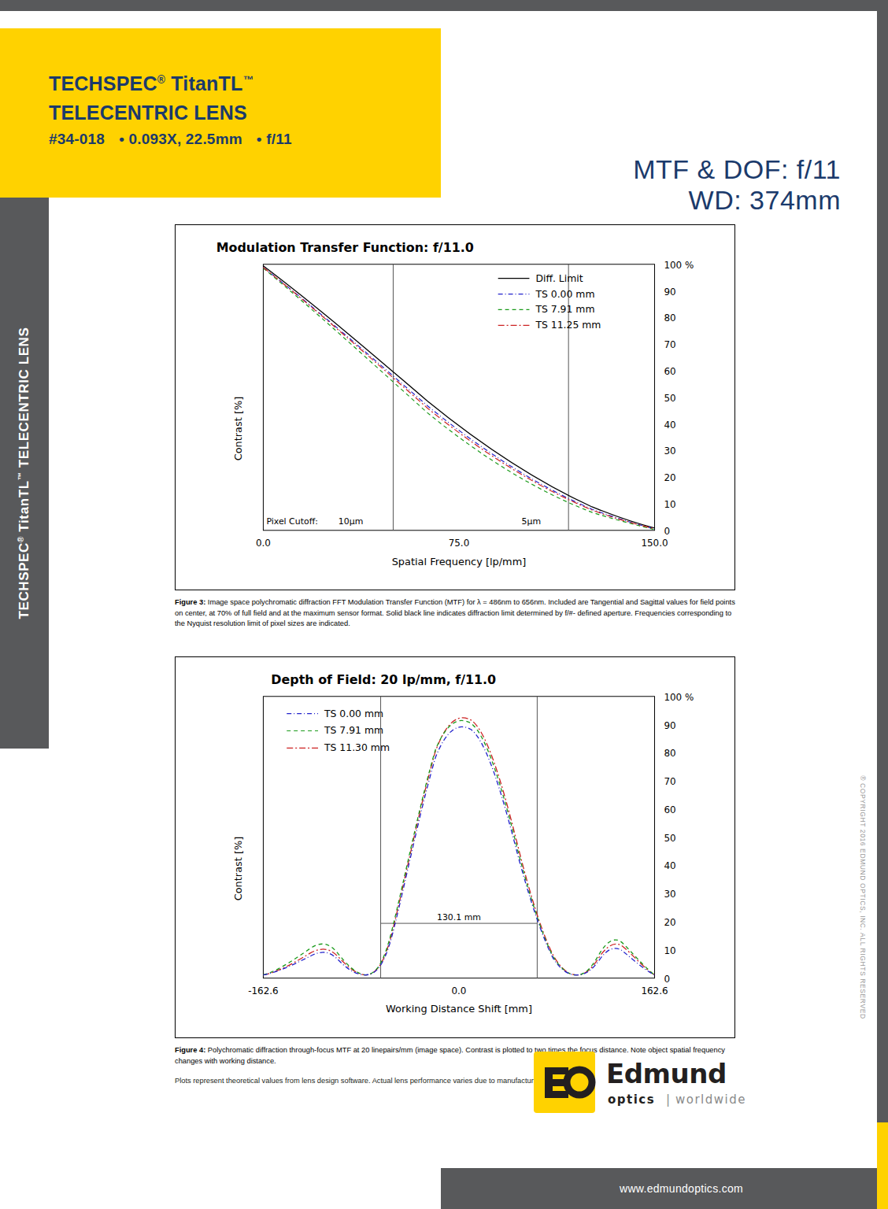TECHSPEC® TitanTL™
TELECENTRIC LENS
#34-018• 0.093X, 22.5mm• f/11
MTF & DOF: f/11 WD: 374mm
TECHSPEC® TitanTL™ TELECENTRIC LENS
® COPYRIGHT 2016 EDMUND OPTICS, INC. ALL RIGHTS RESERVED
Modulation Transfer Function: f/11.0 100 % 90 80 70 60 50 40 30 20 10 0 Contrast [%] 0.0 75.0 150.0 Spatial Frequency [lp/mm] Pixel Cutoff: 10µm 5µm Diff. Limit TS 0.00 mm TS 7.91 mm TS 11.25 mm
Figure 3: Image space polychromatic diffraction FFT Modulation Transfer Function (MTF) for λ = 486nm to 656nm. Included are Tangential and Sagittal values for field points on center, at 70% of full field and at the maximum sensor format. Solid black line indicates diffraction limit determined by f/#- defined aperture. Frequencies corresponding to the Nyquist resolution limit of pixel sizes are indicated.
Depth of Field: 20 lp/mm, f/11.0 100 % 90 80 70 60 50 40 30 20 10 0 Contrast [%] -162.6 0.0 162.6 Working Distance Shift [mm] TS 0.00 mm TS 7.91 mm TS 11.30 mm 130.1 mm
Figure 4: Polychromatic diffraction through-focus MTF at 20 linepairs/mm (image space). Contrast is plotted to two times the focus distance. Note object spatial frequency changes with working distance.
Plots represent theoretical values from lens design software. Actual lens performance varies due to manufacturing tolerances.
Edmund optics | worldwide
www.edmundoptics.com